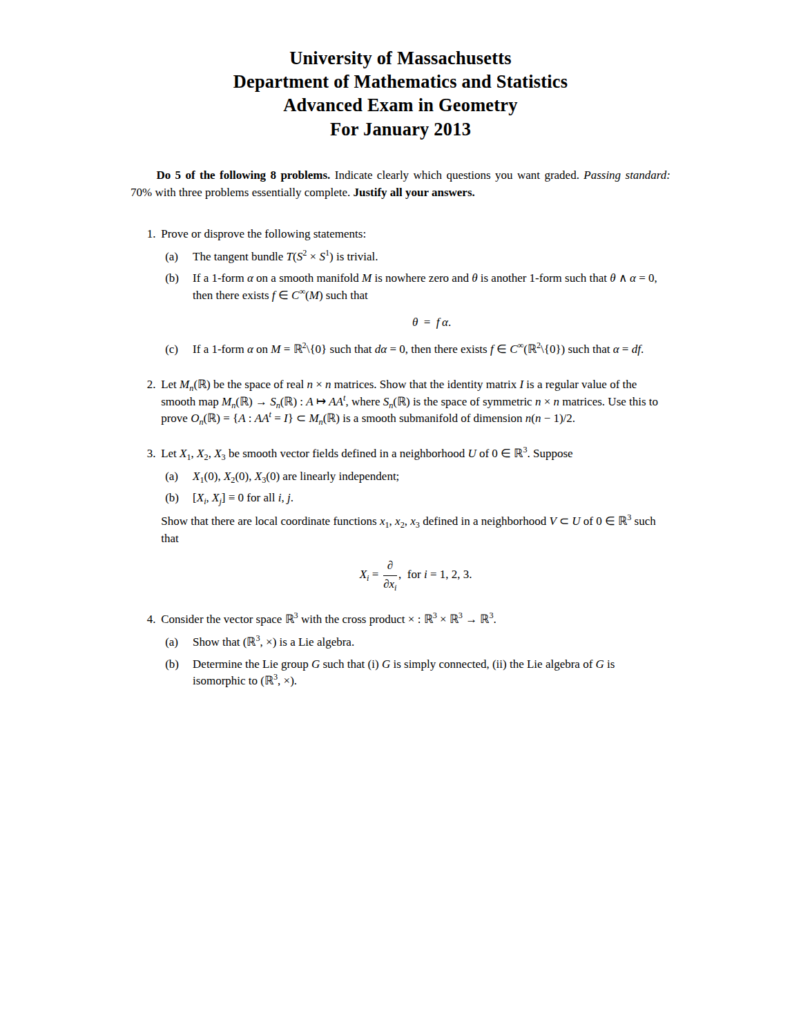University of Massachusetts
Department of Mathematics and Statistics
Advanced Exam in Geometry
For January 2013
Do 5 of the following 8 problems. Indicate clearly which questions you want graded. Passing standard: 70% with three problems essentially complete. Justify all your answers.
Prove or disprove the following statements:
The tangent bundle T(S2 × S1) is trivial.
If a 1-form α on a smooth manifold M is nowhere zero and θ is another 1-form such that θ ∧ α = 0, then there exists f ∈ C∞(M) such that
θ = f α.
If a 1-form α on M = ℝ2\{0} such that dα = 0, then there exists f ∈ C∞(ℝ2\{0}) such that α = df.
Let Mn(ℝ) be the space of real n × n matrices. Show that the identity matrix I is a regular value of the smooth map Mn(ℝ) → Sn(ℝ) : A ↦ AAt, where Sn(ℝ) is the space of symmetric n × n matrices. Use this to prove On(ℝ) = {A : AAt = I} ⊂ Mn(ℝ) is a smooth submanifold of dimension n(n − 1)/2.
Let X1, X2, X3 be smooth vector fields defined in a neighborhood U of 0 ∈ ℝ3. Suppose
X1(0), X2(0), X3(0) are linearly independent;
[Xi, Xj] ≡ 0 for all i, j.
Show that there are local coordinate functions x1, x2, x3 defined in a neighborhood V ⊂ U of 0 ∈ ℝ3 such that
Xi = ∂∂xi, for i = 1, 2, 3.
Consider the vector space ℝ3 with the cross product × : ℝ3 × ℝ3 → ℝ3.
Show that (ℝ3, ×) is a Lie algebra.
Determine the Lie group G such that (i) G is simply connected, (ii) the Lie algebra of G is isomorphic to (ℝ3, ×).